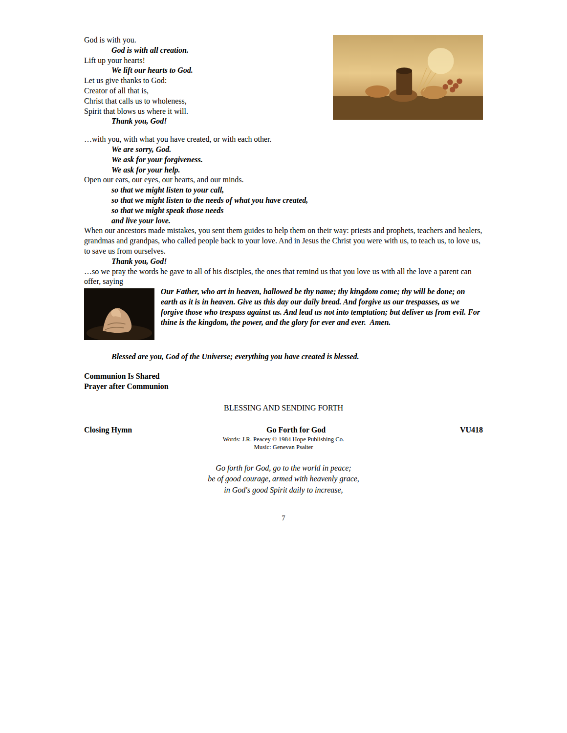God is with you.
God is with all creation.
Lift up your hearts!
We lift our hearts to God.
Let us give thanks to God:
Creator of all that is,
Christ that calls us to wholeness,
Spirit that blows us where it will.
Thank you, God!
…with you, with what you have created, or with each other.
We are sorry, God.
We ask for your forgiveness.
We ask for your help.
Open our ears, our eyes, our hearts, and our minds.
so that we might listen to your call,
so that we might listen to the needs of what you have created,
so that we might speak those needs
and live your love.
When our ancestors made mistakes, you sent them guides to help them on their way: priests and prophets, teachers and healers, grandmas and grandpas, who called people back to your love. And in Jesus the Christ you were with us, to teach us, to love us, to save us from ourselves.
Thank you, God!
…so we pray the words he gave to all of his disciples, the ones that remind us that you love us with all the love a parent can offer, saying
Our Father, who art in heaven, hallowed be thy name; thy kingdom come; thy will be done; on earth as it is in heaven. Give us this day our daily bread. And forgive us our trespasses, as we forgive those who trespass against us. And lead us not into temptation; but deliver us from evil. For thine is the kingdom, the power, and the glory for ever and ever. Amen.
Blessed are you, God of the Universe; everything you have created is blessed.
Communion Is Shared
Prayer after Communion
BLESSING AND SENDING FORTH
Closing Hymn Go Forth for God VU418
Words: J.R. Peacey © 1984 Hope Publishing Co.
Music: Genevan Psalter
Go forth for God, go to the world in peace;
be of good courage, armed with heavenly grace,
in God's good Spirit daily to increase,
7